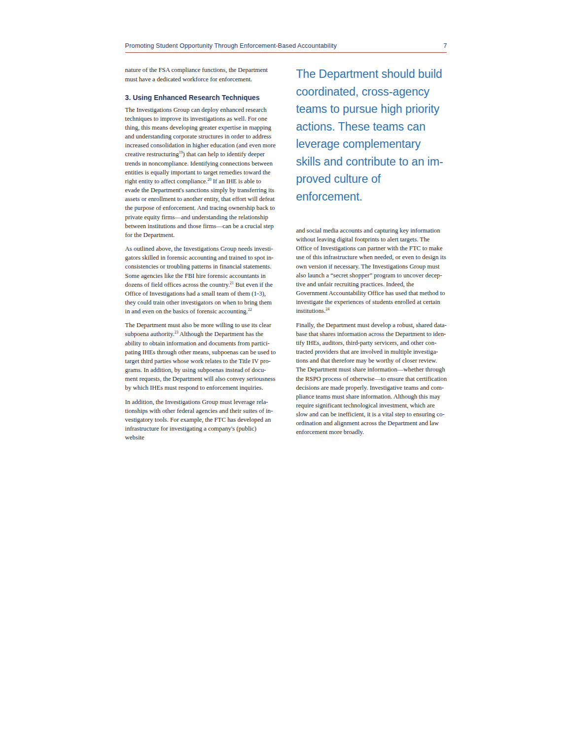Promoting Student Opportunity Through Enforcement-Based Accountability 7
nature of the FSA compliance functions, the Department must have a dedicated workforce for enforcement.
3. Using Enhanced Research Techniques
The Investigations Group can deploy enhanced research techniques to improve its investigations as well. For one thing, this means developing greater expertise in mapping and understanding corporate structures in order to address increased consolidation in higher education (and even more creative restructuring19) that can help to identify deeper trends in noncompliance. Identifying connections between entities is equally important to target remedies toward the right entity to affect compliance.20 If an IHE is able to evade the Department's sanctions simply by transferring its assets or enrollment to another entity, that effort will defeat the purpose of enforcement. And tracing ownership back to private equity firms—and understanding the relationship between institutions and those firms—can be a crucial step for the Department.
As outlined above, the Investigations Group needs investigators skilled in forensic accounting and trained to spot inconsistencies or troubling patterns in financial statements. Some agencies like the FBI hire forensic accountants in dozens of field offices across the country.21 But even if the Office of Investigations had a small team of them (1-3), they could train other investigators on when to bring them in and even on the basics of forensic accounting.22
The Department must also be more willing to use its clear subpoena authority.23 Although the Department has the ability to obtain information and documents from participating IHEs through other means, subpoenas can be used to target third parties whose work relates to the Title IV programs. In addition, by using subpoenas instead of document requests, the Department will also convey seriousness by which IHEs must respond to enforcement inquiries.
In addition, the Investigations Group must leverage relationships with other federal agencies and their suites of investigatory tools. For example, the FTC has developed an infrastructure for investigating a company's (public) website
The Department should build coordinated, cross-agency teams to pursue high priority actions. These teams can leverage complementary skills and contribute to an improved culture of enforcement.
and social media accounts and capturing key information without leaving digital footprints to alert targets. The Office of Investigations can partner with the FTC to make use of this infrastructure when needed, or even to design its own version if necessary. The Investigations Group must also launch a “secret shopper” program to uncover deceptive and unfair recruiting practices. Indeed, the Government Accountability Office has used that method to investigate the experiences of students enrolled at certain institutions.24
Finally, the Department must develop a robust, shared database that shares information across the Department to identify IHEs, auditors, third-party servicers, and other contracted providers that are involved in multiple investigations and that therefore may be worthy of closer review. The Department must share information—whether through the RSPO process of otherwise—to ensure that certification decisions are made properly. Investigative teams and compliance teams must share information. Although this may require significant technological investment, which are slow and can be inefficient, it is a vital step to ensuring coordination and alignment across the Department and law enforcement more broadly.